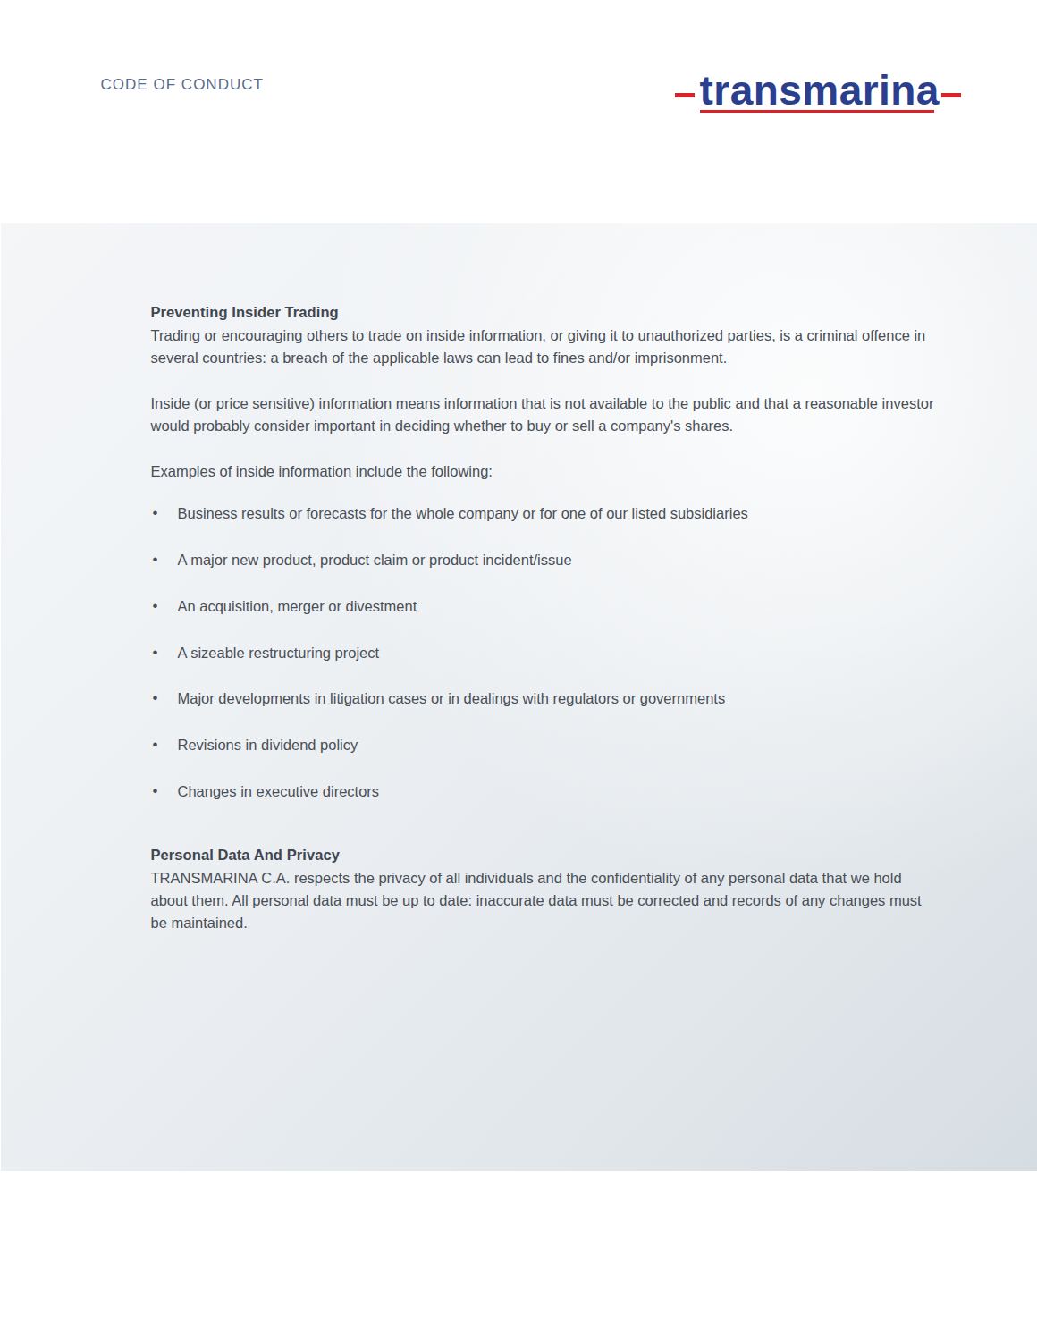Code of Conduct
transmarina
Preventing Insider Trading
Trading or encouraging others to trade on inside information, or giving it to unauthorized parties, is a criminal offence in several countries: a breach of the applicable laws can lead to fines and/or imprisonment.
Inside (or price sensitive) information means information that is not available to the public and that a reasonable investor would probably consider important in deciding whether to buy or sell a company's shares.
Examples of inside information include the following:
Business results or forecasts for the whole company or for one of our listed subsidiaries
A major new product, product claim or product incident/issue
An acquisition, merger or divestment
A sizeable restructuring project
Major developments in litigation cases or in dealings with regulators or governments
Revisions in dividend policy
Changes in executive directors
Personal Data And Privacy
TRANSMARINA C.A. respects the privacy of all individuals and the confidentiality of any personal data that we hold about them. All personal data must be up to date: inaccurate data must be corrected and records of any changes must be maintained.